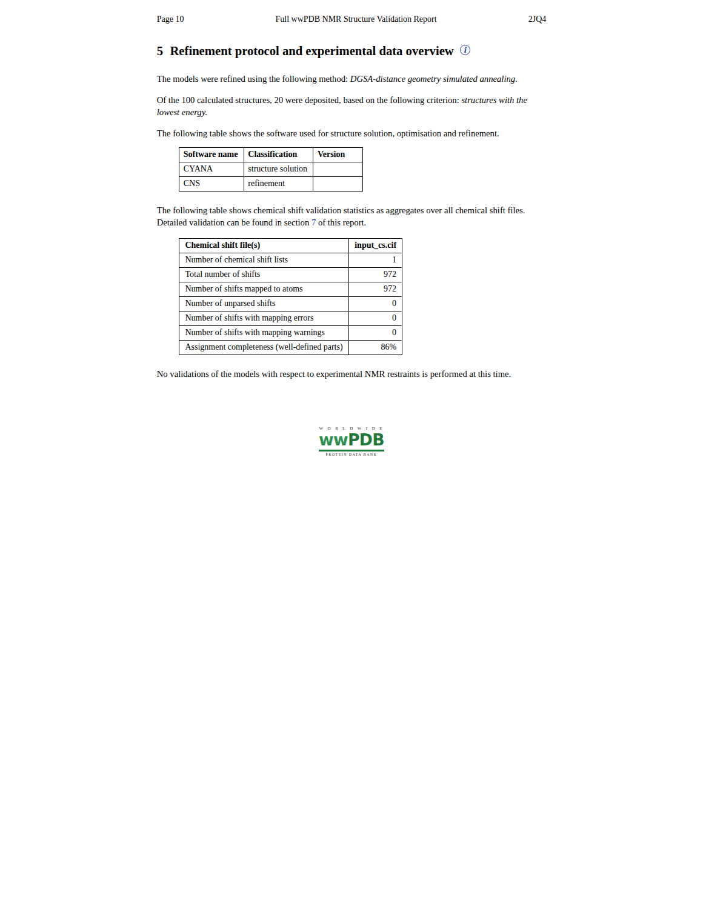Page 10
Full wwPDB NMR Structure Validation Report
2JQ4
5 Refinement protocol and experimental data overview i
The models were refined using the following method: DGSA-distance geometry simulated annealing.
Of the 100 calculated structures, 20 were deposited, based on the following criterion: structures with the lowest energy.
The following table shows the software used for structure solution, optimisation and refinement.
| Software name | Classification | Version |
| --- | --- | --- |
| CYANA | structure solution | |
| CNS | refinement | |
The following table shows chemical shift validation statistics as aggregates over all chemical shift files. Detailed validation can be found in section 7 of this report.
| Chemical shift file(s) | input_cs.cif |
| --- | --- |
| Number of chemical shift lists | 1 |
| Total number of shifts | 972 |
| Number of shifts mapped to atoms | 972 |
| Number of unparsed shifts | 0 |
| Number of shifts with mapping errors | 0 |
| Number of shifts with mapping warnings | 0 |
| Assignment completeness (well-defined parts) | 86% |
No validations of the models with respect to experimental NMR restraints is performed at this time.
W O R L D W I D E
ww PDB
PROTEIN DATA BANK